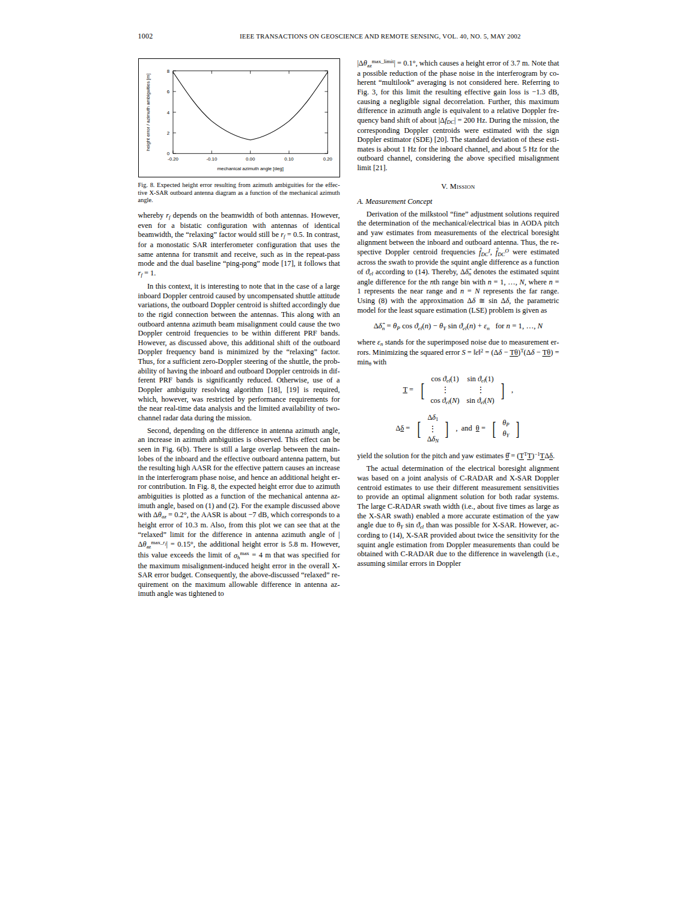1002
IEEE Transactions on Geoscience and Remote Sensing, Vol. 40, No. 5, May 2002
0 2 4 6 8 -0.20 -0.10 0.00 0.10 0.20 mechanical azimuth angle [deg] height error / azimuth ambiguities [m]
Fig. 8. Expected height error resulting from azimuth ambiguities for the effective X-SAR outboard antenna diagram as a function of the mechanical azimuth angle.
whereby rf depends on the beamwidth of both antennas. However, even for a bistatic configuration with antennas of identical beamwidth, the “relaxing” factor would still be rf = 0.5. In contrast, for a monostatic SAR interferometer configuration that uses the same antenna for transmit and receive, such as in the repeat-pass mode and the dual baseline “ping-pong” mode [17], it follows that rf = 1.
In this context, it is interesting to note that in the case of a large inboard Doppler centroid caused by uncompensated shuttle attitude variations, the outboard Doppler centroid is shifted accordingly due to the rigid connection between the antennas. This along with an outboard antenna azimuth beam misalignment could cause the two Doppler centroid frequencies to be within different PRF bands. However, as discussed above, this additional shift of the outboard Doppler frequency band is minimized by the “relaxing” factor. Thus, for a sufficient zero-Doppler steering of the shuttle, the probability of having the inboard and outboard Doppler centroids in different PRF bands is significantly reduced. Otherwise, use of a Doppler ambiguity resolving algorithm [18], [19] is required, which, however, was restricted by performance requirements for the near real-time data analysis and the limited availability of two-channel radar data during the mission.
Second, depending on the difference in antenna azimuth angle, an increase in azimuth ambiguities is observed. This effect can be seen in Fig. 6(b). There is still a large overlap between the mainlobes of the inboard and the effective outboard antenna pattern, but the resulting high AASR for the effective pattern causes an increase in the interferogram phase noise, and hence an additional height error contribution. In Fig. 8, the expected height error due to azimuth ambiguities is plotted as a function of the mechanical antenna azimuth angle, based on (1) and (2). For the example discussed above with Δθaz = 0.2°, the AASR is about −7 dB, which corresponds to a height error of 10.3 m. Also, from this plot we can see that at the “relaxed” limit for the difference in antenna azimuth angle of |Δθaz max_rf| = 0.15°, the additional height error is 5.8 m. However, this value exceeds the limit of σh max = 4 m that was specified for the maximum misalignment-induced height error in the overall X-SAR error budget. Consequently, the above-discussed “relaxed” requirement on the maximum allowable difference in antenna azimuth angle was tightened to
|Δθaz max_limit| = 0.1°, which causes a height error of 3.7 m. Note that a possible reduction of the phase noise in the interferogram by coherent “multilook” averaging is not considered here. Referring to Fig. 3, for this limit the resulting effective gain loss is −1.3 dB, causing a negligible signal decorrelation. Further, this maximum difference in azimuth angle is equivalent to a relative Doppler frequency band shift of about |ΔfDC| = 200 Hz. During the mission, the corresponding Doppler centroids were estimated with the sign Doppler estimator (SDE) [20]. The standard deviation of these estimates is about 1 Hz for the inboard channel, and about 5 Hz for the outboard channel, considering the above specified misalignment limit [21].
V. Mission
A. Measurement Concept
Derivation of the milkstool “fine” adjustment solutions required the determination of the mechanical/electrical bias in AODA pitch and yaw estimates from measurements of the electrical boresight alignment between the inboard and outboard antenna. Thus, the respective Doppler centroid frequencies f̂DC I, f̂DC O were estimated across the swath to provide the squint angle difference as a function of ϑel according to (14). Thereby, Δδ̂n denotes the estimated squint angle difference for the nth range bin with n = 1, …, N, where n = 1 represents the near range and n = N represents the far range. Using (8) with the approximation Δδ ≅ sin Δδ, the parametric model for the least square estimation (LSE) problem is given as
Δδ̂n = θP cos ϑel(n) − θY sin ϑel(n) + εn for n = 1, …, N
where εn stands for the superimposed noise due to measurement errors. Minimizing the squared error S = ‖ε‖2 = (Δδ − Tθ)T(Δδ − Tθ) = minθ with
T = [
| cos ϑ el (1) | sin ϑ el (1) |
| ⋮ | ⋮ |
| cos ϑ el ( N ) | sin ϑ el ( N ) |
] ,
Δδ = [
| Δ δ 1 |
| ⋮ |
| Δ δ N |
] , and θ = [
| θ P |
| θ Y |
]
yield the solution for the pitch and yaw estimates θ̂ = (TTT)−1 TΔδ.
The actual determination of the electrical boresight alignment was based on a joint analysis of C-RADAR and X-SAR Doppler centroid estimates to use their different measurement sensitivities to provide an optimal alignment solution for both radar systems. The large C-RADAR swath width (i.e., about five times as large as the X-SAR swath) enabled a more accurate estimation of the yaw angle due to θY sin ϑel than was possible for X-SAR. However, according to (14), X-SAR provided about twice the sensitivity for the squint angle estimation from Doppler measurements than could be obtained with C-RADAR due to the difference in wavelength (i.e., assuming similar errors in Doppler